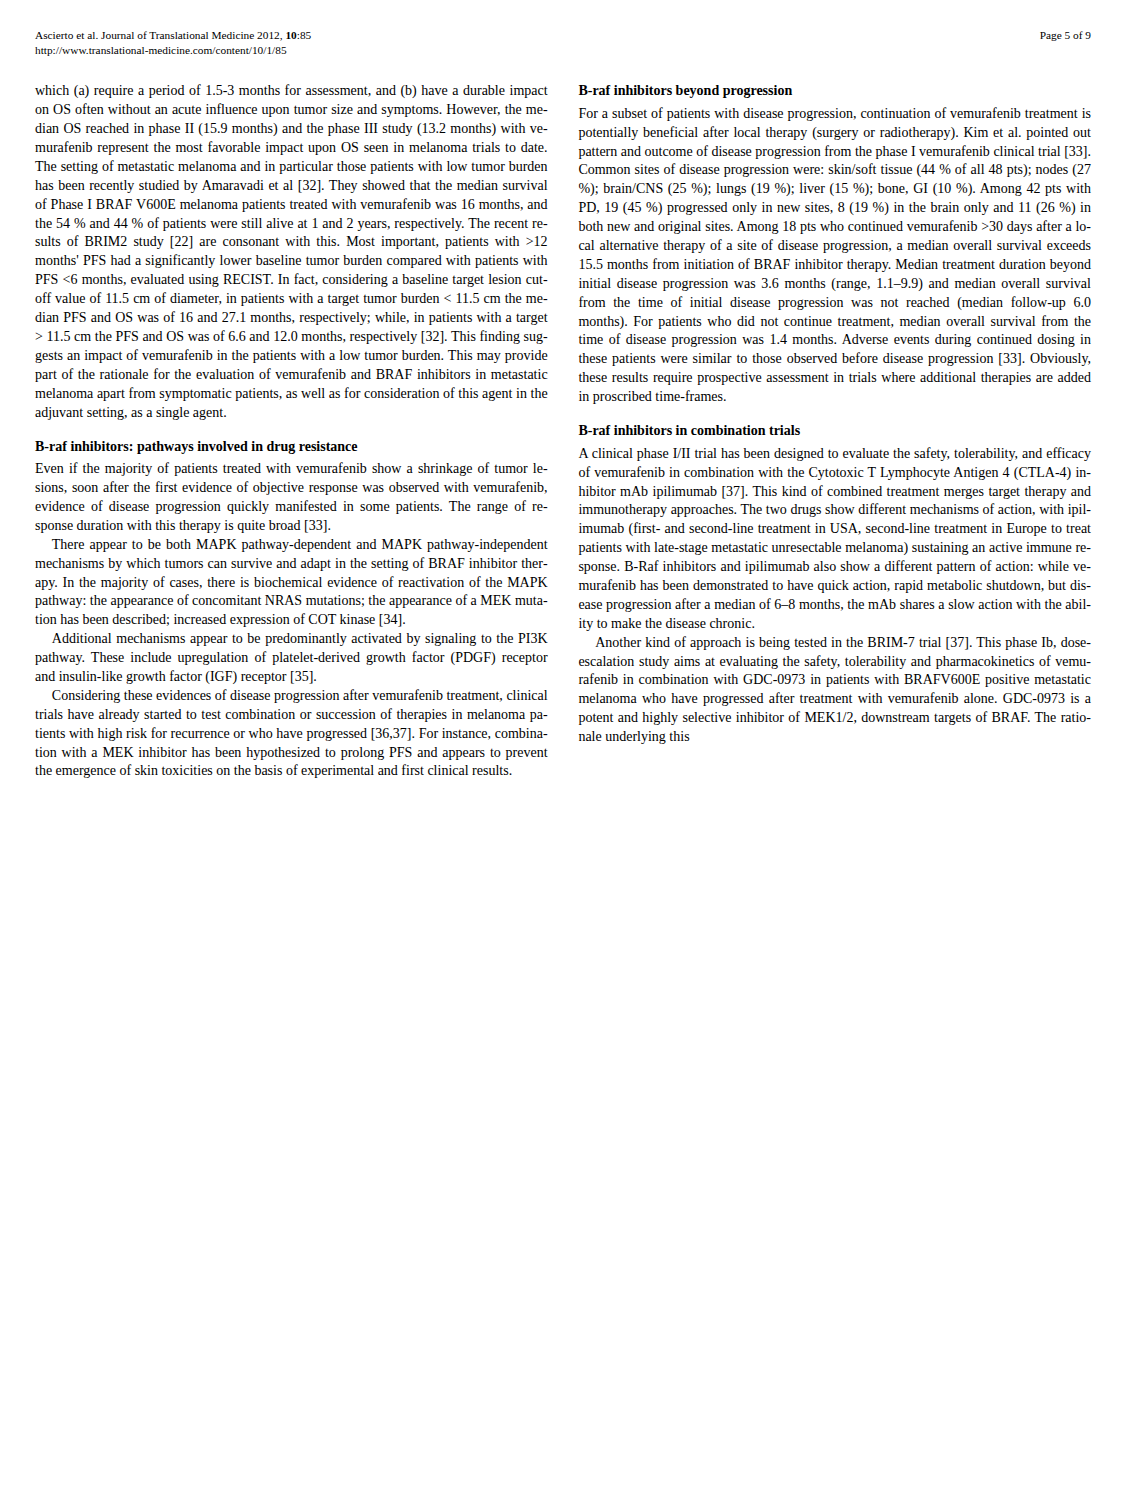Ascierto et al. Journal of Translational Medicine 2012, 10:85
http://www.translational-medicine.com/content/10/1/85
Page 5 of 9
which (a) require a period of 1.5-3 months for assessment, and (b) have a durable impact on OS often without an acute influence upon tumor size and symptoms. However, the median OS reached in phase II (15.9 months) and the phase III study (13.2 months) with vemurafenib represent the most favorable impact upon OS seen in melanoma trials to date. The setting of metastatic melanoma and in particular those patients with low tumor burden has been recently studied by Amaravadi et al [32]. They showed that the median survival of Phase I BRAF V600E melanoma patients treated with vemurafenib was 16 months, and the 54 % and 44 % of patients were still alive at 1 and 2 years, respectively. The recent results of BRIM2 study [22] are consonant with this. Most important, patients with >12 months' PFS had a significantly lower baseline tumor burden compared with patients with PFS <6 months, evaluated using RECIST. In fact, considering a baseline target lesion cut-off value of 11.5 cm of diameter, in patients with a target tumor burden < 11.5 cm the median PFS and OS was of 16 and 27.1 months, respectively; while, in patients with a target > 11.5 cm the PFS and OS was of 6.6 and 12.0 months, respectively [32]. This finding suggests an impact of vemurafenib in the patients with a low tumor burden. This may provide part of the rationale for the evaluation of vemurafenib and BRAF inhibitors in metastatic melanoma apart from symptomatic patients, as well as for consideration of this agent in the adjuvant setting, as a single agent.
B-raf inhibitors: pathways involved in drug resistance
Even if the majority of patients treated with vemurafenib show a shrinkage of tumor lesions, soon after the first evidence of objective response was observed with vemurafenib, evidence of disease progression quickly manifested in some patients. The range of response duration with this therapy is quite broad [33].
There appear to be both MAPK pathway-dependent and MAPK pathway-independent mechanisms by which tumors can survive and adapt in the setting of BRAF inhibitor therapy. In the majority of cases, there is biochemical evidence of reactivation of the MAPK pathway: the appearance of concomitant NRAS mutations; the appearance of a MEK mutation has been described; increased expression of COT kinase [34].
Additional mechanisms appear to be predominantly activated by signaling to the PI3K pathway. These include upregulation of platelet-derived growth factor (PDGF) receptor and insulin-like growth factor (IGF) receptor [35].
Considering these evidences of disease progression after vemurafenib treatment, clinical trials have already started to test combination or succession of therapies in melanoma patients with high risk for recurrence or who have progressed [36,37]. For instance, combination with a MEK inhibitor has been hypothesized to prolong PFS and appears to prevent the emergence of skin toxicities on the basis of experimental and first clinical results.
B-raf inhibitors beyond progression
For a subset of patients with disease progression, continuation of vemurafenib treatment is potentially beneficial after local therapy (surgery or radiotherapy). Kim et al. pointed out pattern and outcome of disease progression from the phase I vemurafenib clinical trial [33]. Common sites of disease progression were: skin/soft tissue (44 % of all 48 pts); nodes (27 %); brain/CNS (25 %); lungs (19 %); liver (15 %); bone, GI (10 %). Among 42 pts with PD, 19 (45 %) progressed only in new sites, 8 (19 %) in the brain only and 11 (26 %) in both new and original sites. Among 18 pts who continued vemurafenib >30 days after a local alternative therapy of a site of disease progression, a median overall survival exceeds 15.5 months from initiation of BRAF inhibitor therapy. Median treatment duration beyond initial disease progression was 3.6 months (range, 1.1–9.9) and median overall survival from the time of initial disease progression was not reached (median follow-up 6.0 months). For patients who did not continue treatment, median overall survival from the time of disease progression was 1.4 months. Adverse events during continued dosing in these patients were similar to those observed before disease progression [33]. Obviously, these results require prospective assessment in trials where additional therapies are added in proscribed time-frames.
B-raf inhibitors in combination trials
A clinical phase I/II trial has been designed to evaluate the safety, tolerability, and efficacy of vemurafenib in combination with the Cytotoxic T Lymphocyte Antigen 4 (CTLA-4) inhibitor mAb ipilimumab [37]. This kind of combined treatment merges target therapy and immunotherapy approaches. The two drugs show different mechanisms of action, with ipilimumab (first- and second-line treatment in USA, second-line treatment in Europe to treat patients with late-stage metastatic unresectable melanoma) sustaining an active immune response. B-Raf inhibitors and ipilimumab also show a different pattern of action: while vemurafenib has been demonstrated to have quick action, rapid metabolic shutdown, but disease progression after a median of 6–8 months, the mAb shares a slow action with the ability to make the disease chronic.
Another kind of approach is being tested in the BRIM-7 trial [37]. This phase Ib, dose-escalation study aims at evaluating the safety, tolerability and pharmacokinetics of vemurafenib in combination with GDC-0973 in patients with BRAFV600E positive metastatic melanoma who have progressed after treatment with vemurafenib alone. GDC-0973 is a potent and highly selective inhibitor of MEK1/2, downstream targets of BRAF. The rationale underlying this